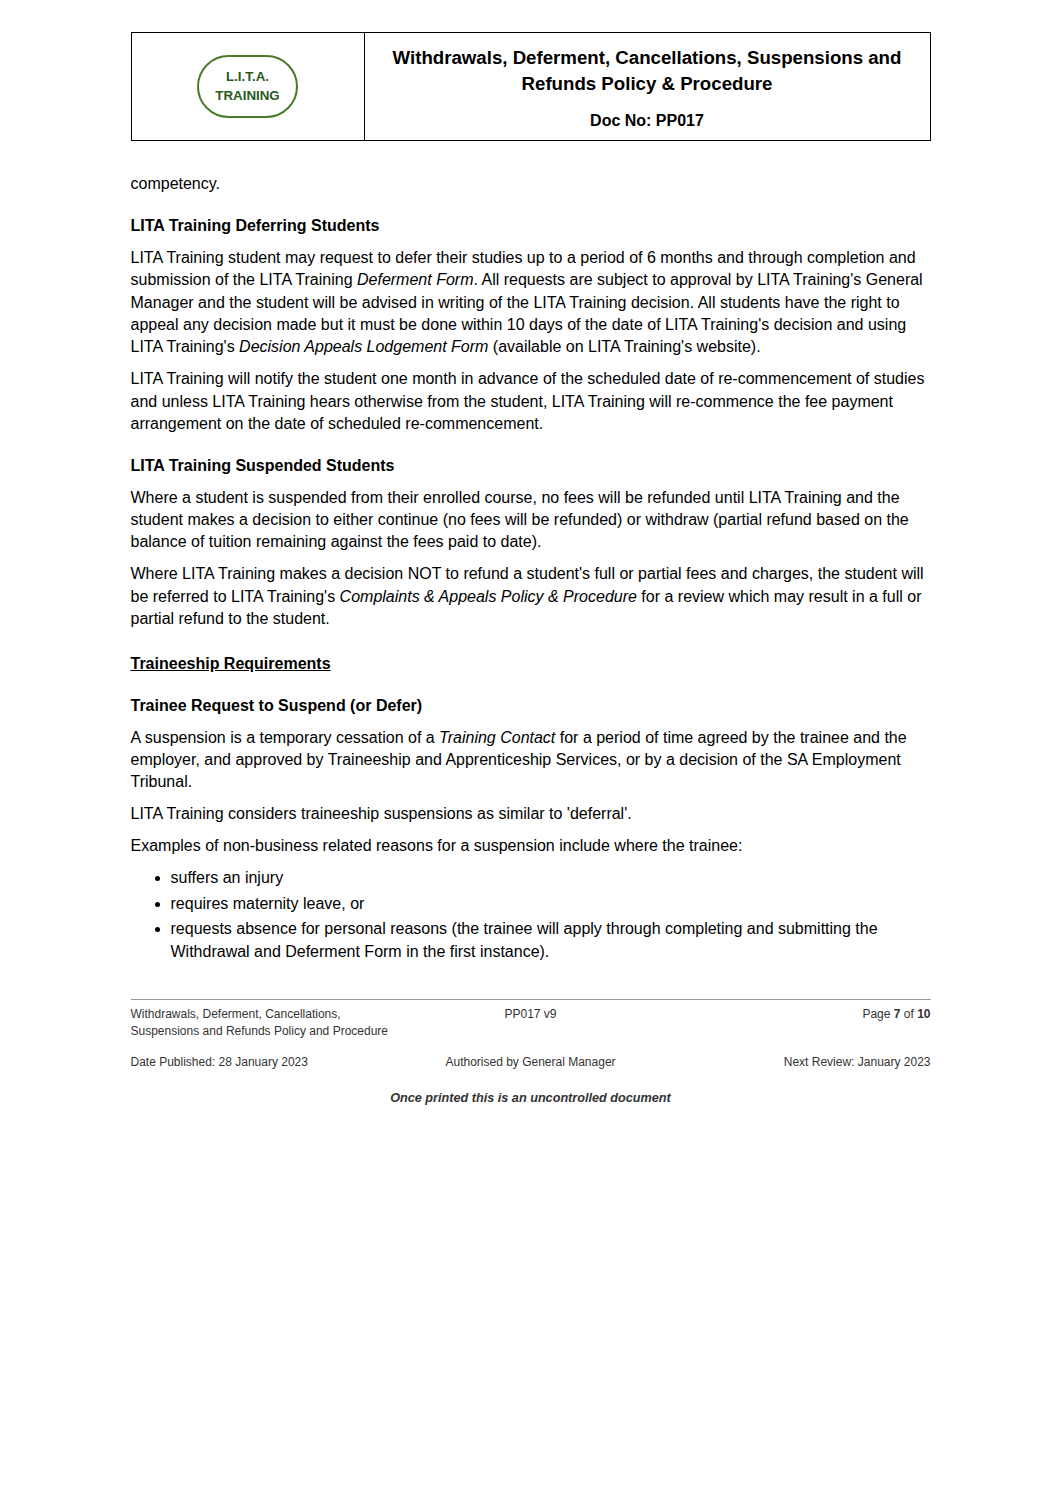L.I.T.A.
TRAINING
Withdrawals, Deferment, Cancellations, Suspensions and Refunds Policy & Procedure
Doc No: PP017
competency.
LITA Training Deferring Students
LITA Training student may request to defer their studies up to a period of 6 months and through completion and submission of the LITA Training Deferment Form. All requests are subject to approval by LITA Training's General Manager and the student will be advised in writing of the LITA Training decision. All students have the right to appeal any decision made but it must be done within 10 days of the date of LITA Training's decision and using LITA Training's Decision Appeals Lodgement Form (available on LITA Training's website).
LITA Training will notify the student one month in advance of the scheduled date of re-commencement of studies and unless LITA Training hears otherwise from the student, LITA Training will re-commence the fee payment arrangement on the date of scheduled re-commencement.
LITA Training Suspended Students
Where a student is suspended from their enrolled course, no fees will be refunded until LITA Training and the student makes a decision to either continue (no fees will be refunded) or withdraw (partial refund based on the balance of tuition remaining against the fees paid to date).
Where LITA Training makes a decision NOT to refund a student's full or partial fees and charges, the student will be referred to LITA Training's Complaints & Appeals Policy & Procedure for a review which may result in a full or partial refund to the student.
Traineeship Requirements
Trainee Request to Suspend (or Defer)
A suspension is a temporary cessation of a Training Contact for a period of time agreed by the trainee and the employer, and approved by Traineeship and Apprenticeship Services, or by a decision of the SA Employment Tribunal.
LITA Training considers traineeship suspensions as similar to 'deferral'.
Examples of non-business related reasons for a suspension include where the trainee:
suffers an injury
requires maternity leave, or
requests absence for personal reasons (the trainee will apply through completing and submitting the Withdrawal and Deferment Form in the first instance).
Withdrawals, Deferment, Cancellations,
Suspensions and Refunds Policy and Procedure
PP017 v9
Page 7 of 10
Date Published: 28 January 2023
Authorised by General Manager
Next Review: January 2023
Once printed this is an uncontrolled document